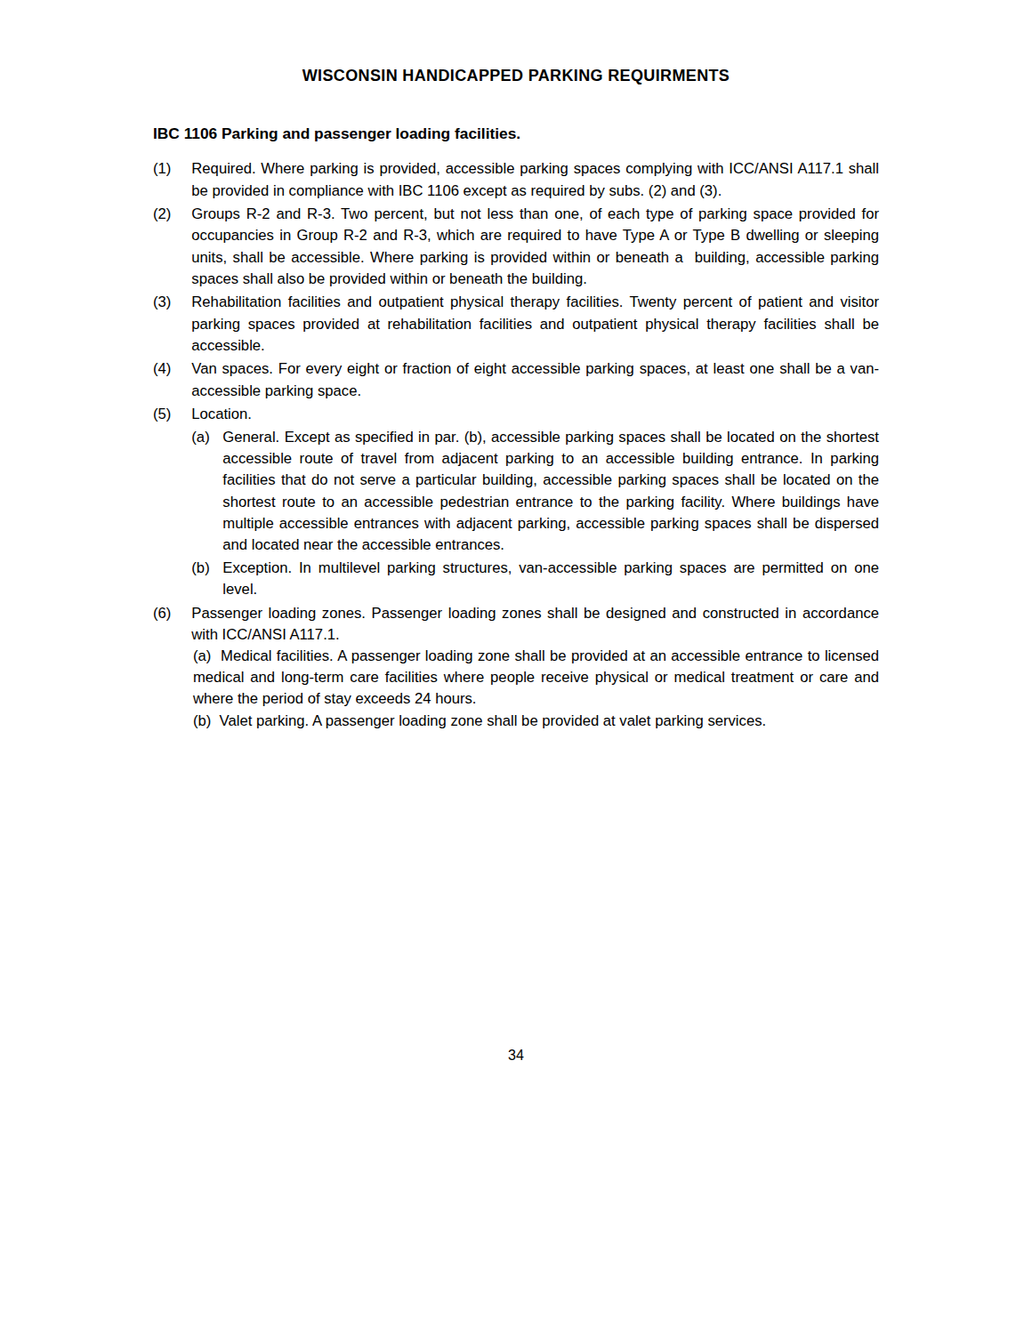WISCONSIN HANDICAPPED PARKING REQUIRMENTS
IBC 1106 Parking and passenger loading facilities.
(1) Required. Where parking is provided, accessible parking spaces complying with ICC/ANSI A117.1 shall be provided in compliance with IBC 1106 except as required by subs. (2) and (3).
(2) Groups R-2 and R-3. Two percent, but not less than one, of each type of parking space provided for occupancies in Group R-2 and R-3, which are required to have Type A or Type B dwelling or sleeping units, shall be accessible. Where parking is provided within or beneath a building, accessible parking spaces shall also be provided within or beneath the building.
(3) Rehabilitation facilities and outpatient physical therapy facilities. Twenty percent of patient and visitor parking spaces provided at rehabilitation facilities and outpatient physical therapy facilities shall be accessible.
(4) Van spaces. For every eight or fraction of eight accessible parking spaces, at least one shall be a van-accessible parking space.
(5) Location.
(a) General. Except as specified in par. (b), accessible parking spaces shall be located on the shortest accessible route of travel from adjacent parking to an accessible building entrance. In parking facilities that do not serve a particular building, accessible parking spaces shall be located on the shortest route to an accessible pedestrian entrance to the parking facility. Where buildings have multiple accessible entrances with adjacent parking, accessible parking spaces shall be dispersed and located near the accessible entrances.
(b) Exception. In multilevel parking structures, van-accessible parking spaces are permitted on one level.
(6) Passenger loading zones. Passenger loading zones shall be designed and constructed in accordance with ICC/ANSI A117.1.
(a) Medical facilities. A passenger loading zone shall be provided at an accessible entrance to licensed medical and long-term care facilities where people receive physical or medical treatment or care and where the period of stay exceeds 24 hours.
(b) Valet parking. A passenger loading zone shall be provided at valet parking services.
34